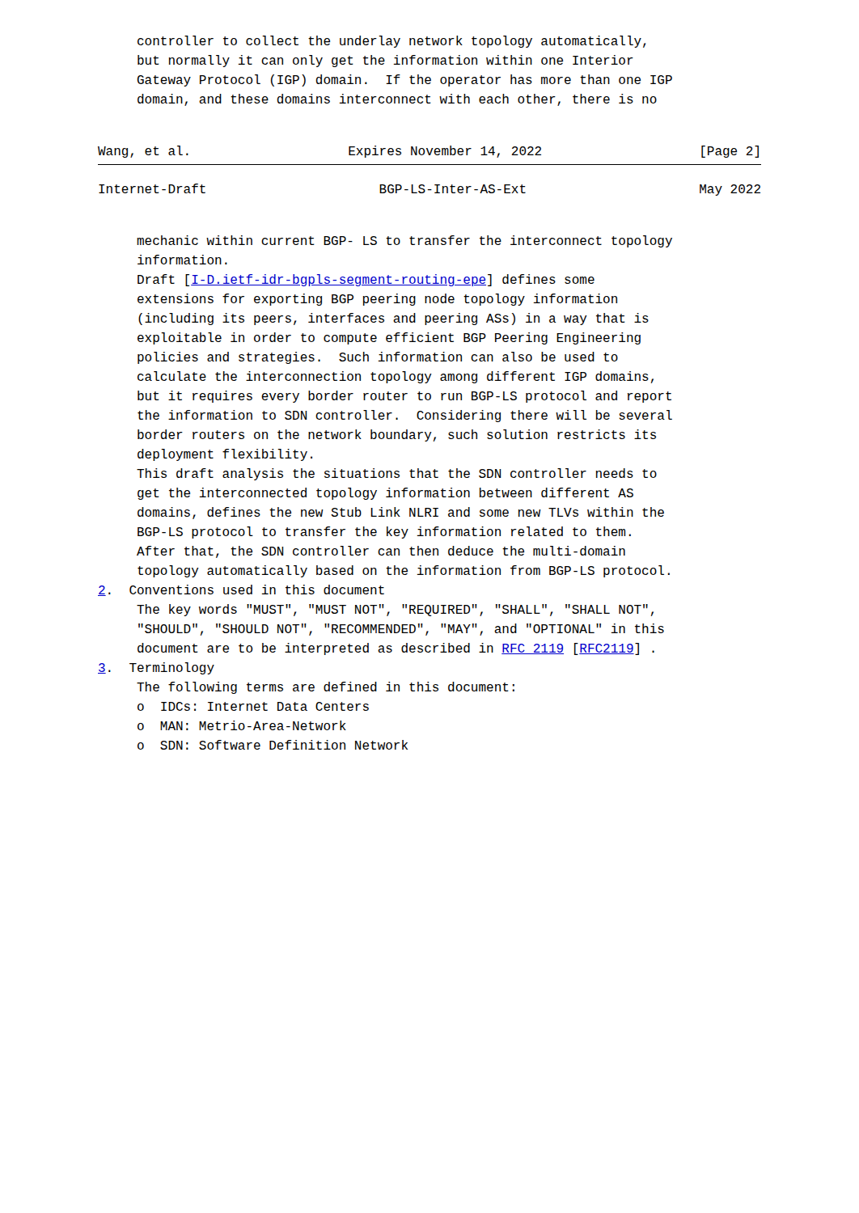controller to collect the underlay network topology automatically,
but normally it can only get the information within one Interior
Gateway Protocol (IGP) domain.  If the operator has more than one IGP
domain, and these domains interconnect with each other, there is no
Wang, et al. Expires November 14, 2022 [Page 2]
Internet-Draft BGP-LS-Inter-AS-Ext May 2022
mechanic within current BGP- LS to transfer the interconnect topology
information.
Draft [I-D.ietf-idr-bgpls-segment-routing-epe] defines some
extensions for exporting BGP peering node topology information
(including its peers, interfaces and peering ASs) in a way that is
exploitable in order to compute efficient BGP Peering Engineering
policies and strategies.  Such information can also be used to
calculate the interconnection topology among different IGP domains,
but it requires every border router to run BGP-LS protocol and report
the information to SDN controller.  Considering there will be several
border routers on the network boundary, such solution restricts its
deployment flexibility.
This draft analysis the situations that the SDN controller needs to
get the interconnected topology information between different AS
domains, defines the new Stub Link NLRI and some new TLVs within the
BGP-LS protocol to transfer the key information related to them.
After that, the SDN controller can then deduce the multi-domain
topology automatically based on the information from BGP-LS protocol.
2.  Conventions used in this document
The key words "MUST", "MUST NOT", "REQUIRED", "SHALL", "SHALL NOT",
"SHOULD", "SHOULD NOT", "RECOMMENDED", "MAY", and "OPTIONAL" in this
document are to be interpreted as described in RFC 2119 [RFC2119] .
3.  Terminology
The following terms are defined in this document:
o  IDCs: Internet Data Centers
o  MAN: Metrio-Area-Network
o  SDN: Software Definition Network